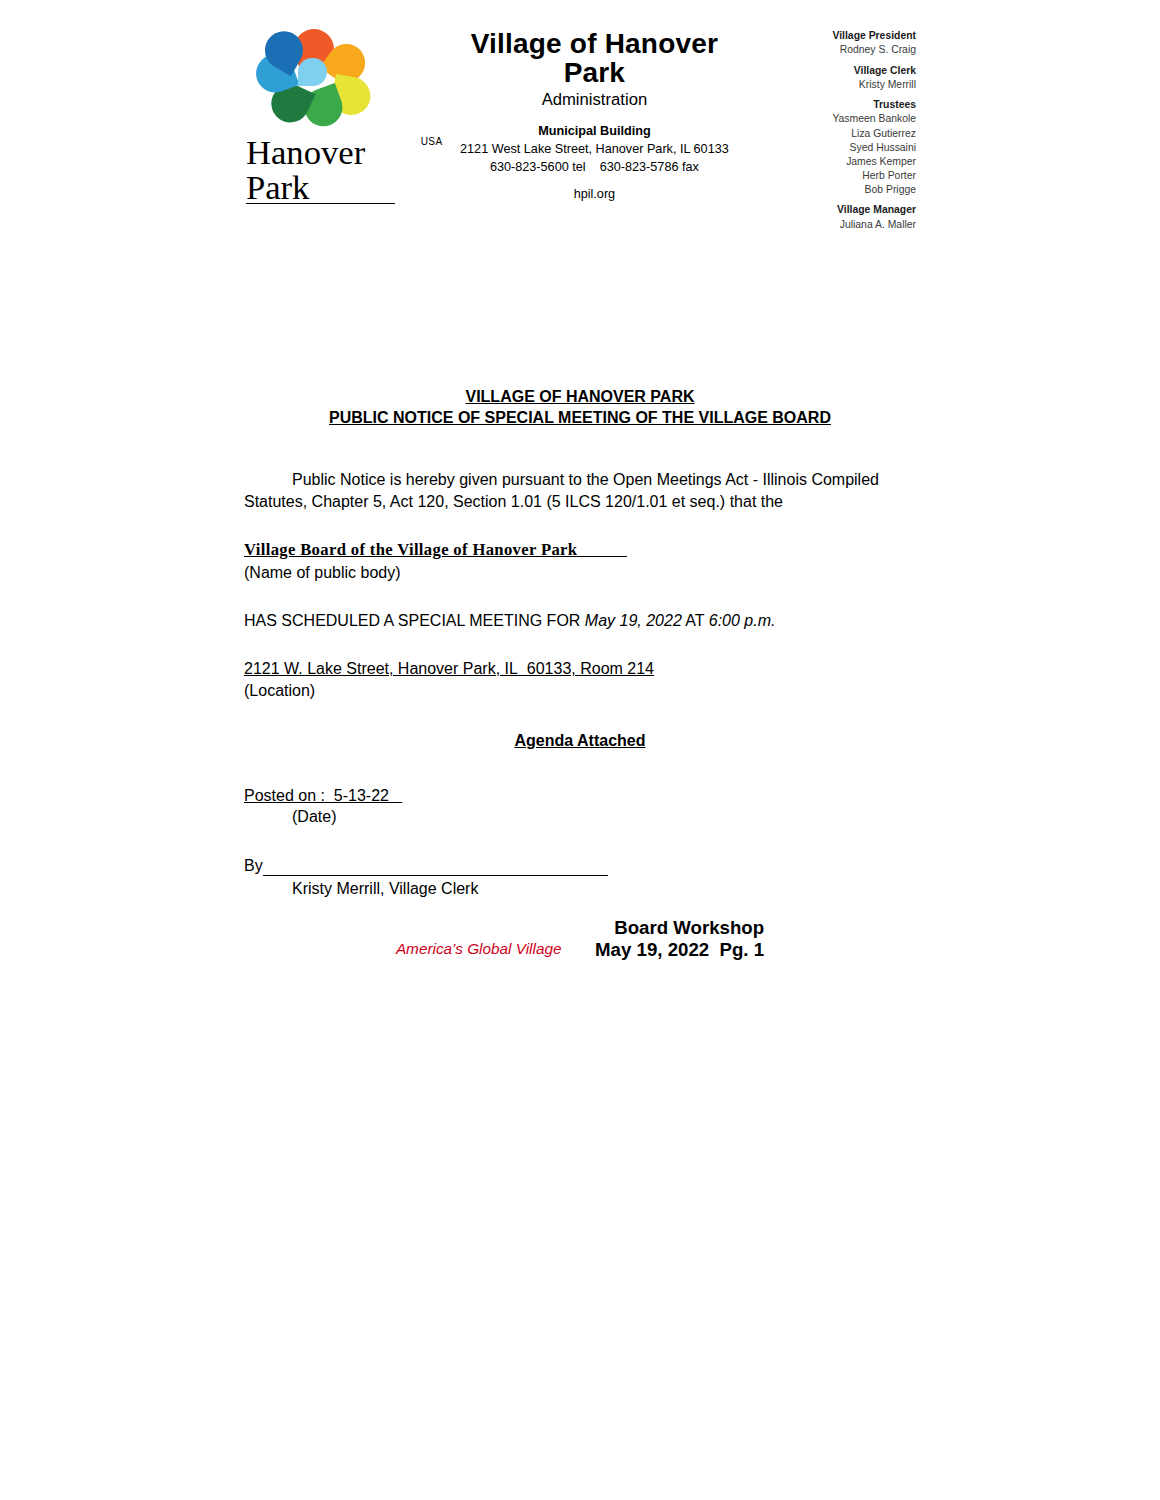Hanover ParkUSA
Village of Hanover Park
Administration
Municipal Building
2121 West Lake Street, Hanover Park, IL 60133
630-823-5600 tel 630-823-5786 fax
hpil.org
Village President
Rodney S. Craig
Village Clerk
Kristy Merrill
Trustees
Yasmeen Bankole
Liza Gutierrez
Syed Hussaini
James Kemper
Herb Porter
Bob Prigge
Village Manager
Juliana A. Maller
VILLAGE OF HANOVER PARK
PUBLIC NOTICE OF SPECIAL MEETING OF THE VILLAGE BOARD
Public Notice is hereby given pursuant to the Open Meetings Act - Illinois Compiled Statutes, Chapter 5, Act 120, Section 1.01 (5 ILCS 120/1.01 et seq.) that the
Village Board of the Village of Hanover Park (Name of public body)
HAS SCHEDULED A SPECIAL MEETING FOR May 19, 2022 AT 6:00 p.m.
2121 W. Lake Street, Hanover Park, IL 60133, Room 214 (Location)
Agenda Attached
Posted on : 5-13-22 (Date)
By Kristy Merrill, Village Clerk
America’s Global Village
Board Workshop
May 19, 2022 Pg. 1